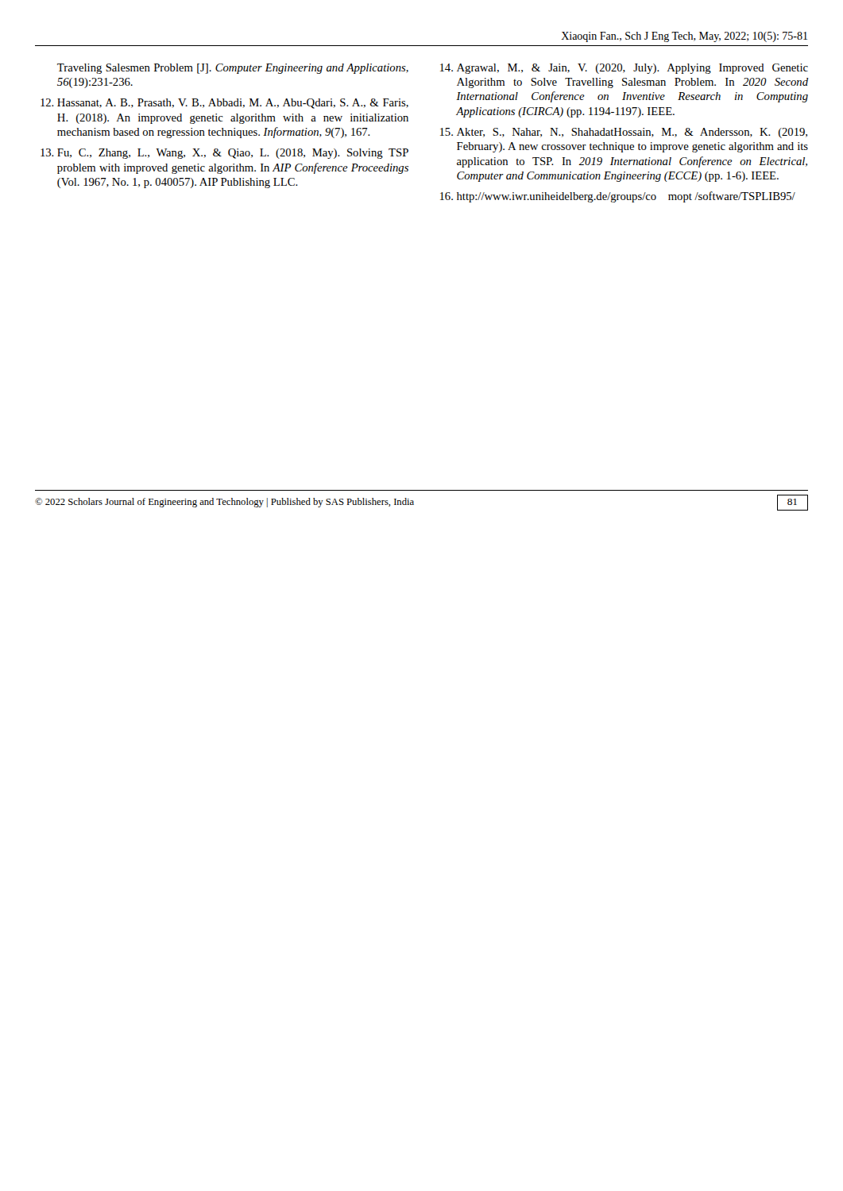Xiaoqin Fan., Sch J Eng Tech, May, 2022; 10(5): 75-81
Traveling Salesmen Problem [J]. Computer Engineering and Applications, 56(19):231-236.
Hassanat, A. B., Prasath, V. B., Abbadi, M. A., Abu-Qdari, S. A., & Faris, H. (2018). An improved genetic algorithm with a new initialization mechanism based on regression techniques. Information, 9(7), 167.
Fu, C., Zhang, L., Wang, X., & Qiao, L. (2018, May). Solving TSP problem with improved genetic algorithm. In AIP Conference Proceedings (Vol. 1967, No. 1, p. 040057). AIP Publishing LLC.
Agrawal, M., & Jain, V. (2020, July). Applying Improved Genetic Algorithm to Solve Travelling Salesman Problem. In 2020 Second International Conference on Inventive Research in Computing Applications (ICIRCA) (pp. 1194-1197). IEEE.
Akter, S., Nahar, N., ShahadatHossain, M., & Andersson, K. (2019, February). A new crossover technique to improve genetic algorithm and its application to TSP. In 2019 International Conference on Electrical, Computer and Communication Engineering (ECCE) (pp. 1-6). IEEE.
http://www.iwr.uniheidelberg.de/groups/co mopt /software/TSPLIB95/
© 2022 Scholars Journal of Engineering and Technology | Published by SAS Publishers, India
81